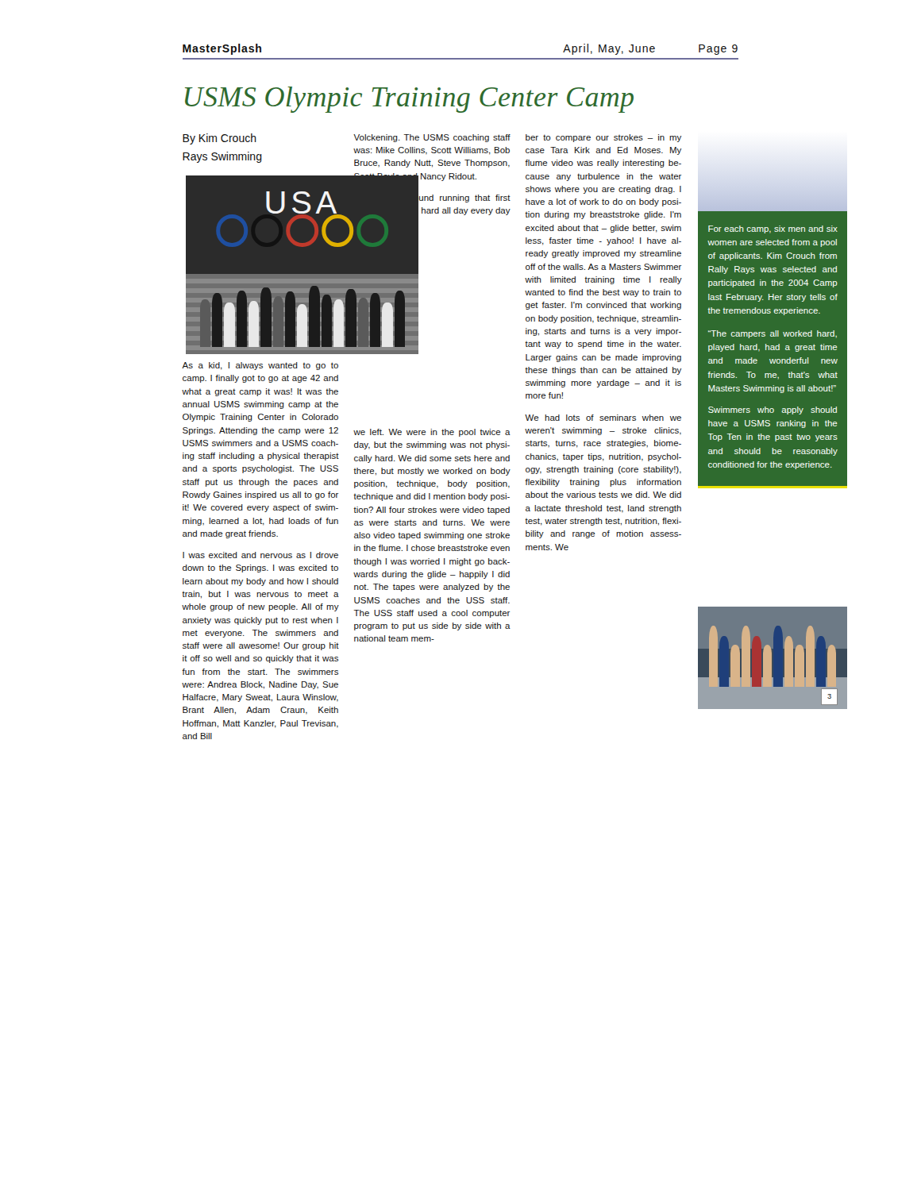MasterSplash
April, May, June Page 9
USMS Olympic Training Center Camp
By Kim Crouch Rays Swimming
USA
As a kid, I always wanted to go to camp. I finally got to go at age 42 and what a great camp it was! It was the annual USMS swimming camp at the Olympic Training Center in Colorado Springs. Attending the camp were 12 USMS swimmers and a USMS coaching staff including a physical therapist and a sports psychologist. The USS staff put us through the paces and Rowdy Gaines inspired us all to go for it! We covered every aspect of swimming, learned a lot, had loads of fun and made great friends.
I was excited and nervous as I drove down to the Springs. I was excited to learn about my body and how I should train, but I was nervous to meet a whole group of new people. All of my anxiety was quickly put to rest when I met everyone. The swimmers and staff were all awesome! Our group hit it off so well and so quickly that it was fun from the start. The swimmers were: Andrea Block, Nadine Day, Sue Halfacre, Mary Sweat, Laura Winslow, Brant Allen, Adam Craun, Keith Hoffman, Matt Kanzler, Paul Trevisan, and Bill
Volckening. The USMS coaching staff was: Mike Collins, Scott Williams, Bob Bruce, Randy Nutt, Steve Thompson, Scott Boyle and Nancy Ridout.
We hit the ground running that first day and pushed hard all day every day until
we left. We were in the pool twice a day, but the swimming was not physically hard. We did some sets here and there, but mostly we worked on body position, technique, body position, technique and did I mention body position? All four strokes were video taped as were starts and turns. We were also video taped swimming one stroke in the flume. I chose breaststroke even though I was worried I might go backwards during the glide – happily I did not. The tapes were analyzed by the USMS coaches and the USS staff. The USS staff used a cool computer program to put us side by side with a national team mem-
ber to compare our strokes – in my case Tara Kirk and Ed Moses. My flume video was really interesting because any turbulence in the water shows where you are creating drag. I have a lot of work to do on body position during my breaststroke glide. I'm excited about that – glide better, swim less, faster time - yahoo! I have already greatly improved my streamline off of the walls. As a Masters Swimmer with limited training time I really wanted to find the best way to train to get faster. I'm convinced that working on body position, technique, streamlining, starts and turns is a very important way to spend time in the water. Larger gains can be made improving these things than can be attained by swimming more yardage – and it is more fun!
We had lots of seminars when we weren't swimming – stroke clinics, starts, turns, race strategies, biomechanics, taper tips, nutrition, psychology, strength training (core stability!), flexibility training plus information about the various tests we did. We did a lactate threshold test, land strength test, water strength test, nutrition, flexibility and range of motion assessments. We
For each camp, six men and six women are selected from a pool of applicants. Kim Crouch from Rally Rays was selected and participated in the 2004 Camp last February. Her story tells of the tremendous experience.
“The campers all worked hard, played hard, had a great time and made wonderful new friends. To me, that's what Masters Swimming is all about!”
Swimmers who apply should have a USMS ranking in the Top Ten in the past two years and should be reasonably conditioned for the experience.
3